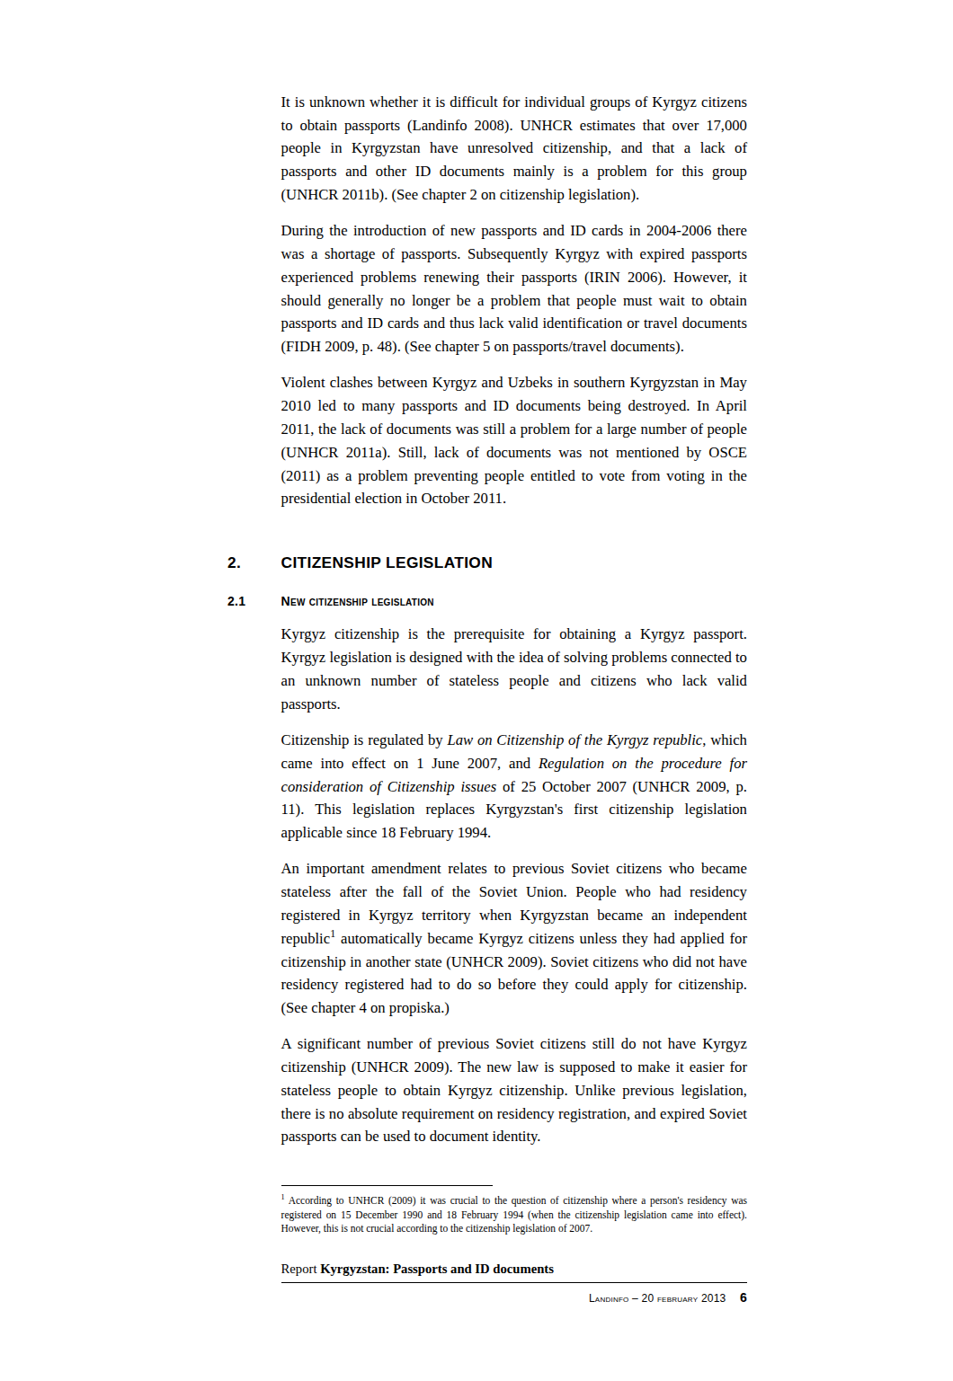It is unknown whether it is difficult for individual groups of Kyrgyz citizens to obtain passports (Landinfo 2008). UNHCR estimates that over 17,000 people in Kyrgyzstan have unresolved citizenship, and that a lack of passports and other ID documents mainly is a problem for this group (UNHCR 2011b). (See chapter 2 on citizenship legislation).
During the introduction of new passports and ID cards in 2004-2006 there was a shortage of passports. Subsequently Kyrgyz with expired passports experienced problems renewing their passports (IRIN 2006). However, it should generally no longer be a problem that people must wait to obtain passports and ID cards and thus lack valid identification or travel documents (FIDH 2009, p. 48). (See chapter 5 on passports/travel documents).
Violent clashes between Kyrgyz and Uzbeks in southern Kyrgyzstan in May 2010 led to many passports and ID documents being destroyed. In April 2011, the lack of documents was still a problem for a large number of people (UNHCR 2011a). Still, lack of documents was not mentioned by OSCE (2011) as a problem preventing people entitled to vote from voting in the presidential election in October 2011.
2. CITIZENSHIP LEGISLATION
2.1 New citizenship legislation
Kyrgyz citizenship is the prerequisite for obtaining a Kyrgyz passport. Kyrgyz legislation is designed with the idea of solving problems connected to an unknown number of stateless people and citizens who lack valid passports.
Citizenship is regulated by Law on Citizenship of the Kyrgyz republic, which came into effect on 1 June 2007, and Regulation on the procedure for consideration of Citizenship issues of 25 October 2007 (UNHCR 2009, p. 11). This legislation replaces Kyrgyzstan's first citizenship legislation applicable since 18 February 1994.
An important amendment relates to previous Soviet citizens who became stateless after the fall of the Soviet Union. People who had residency registered in Kyrgyz territory when Kyrgyzstan became an independent republic1 automatically became Kyrgyz citizens unless they had applied for citizenship in another state (UNHCR 2009). Soviet citizens who did not have residency registered had to do so before they could apply for citizenship. (See chapter 4 on propiska.)
A significant number of previous Soviet citizens still do not have Kyrgyz citizenship (UNHCR 2009). The new law is supposed to make it easier for stateless people to obtain Kyrgyz citizenship. Unlike previous legislation, there is no absolute requirement on residency registration, and expired Soviet passports can be used to document identity.
1 According to UNHCR (2009) it was crucial to the question of citizenship where a person's residency was registered on 15 December 1990 and 18 February 1994 (when the citizenship legislation came into effect). However, this is not crucial according to the citizenship legislation of 2007.
Report Kyrgyzstan: Passports and ID documents
Landinfo – 20 february 2013 6